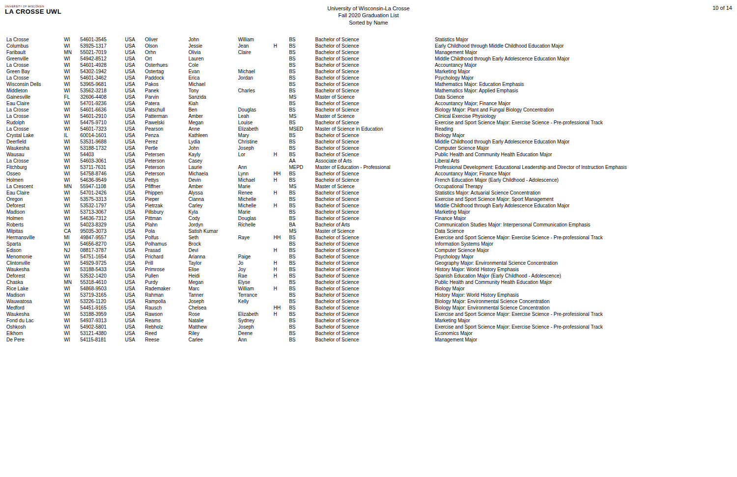UNIVERSITY OF WISCONSIN LA CROSSE UWL
University of Wisconsin-La Crosse
Fall 2020 Graduation List
Sorted by Name
10 of 14
| La Crosse | WI | 54601-3545 | USA | Oliver | John | William | | BS | Bachelor of Science | Statistics Major |
| Columbus | WI | 53925-1317 | USA | Olson | Jessie | Jean | H | BS | Bachelor of Science | Early Childhood through Middle Childhood Education Major |
| Faribault | MN | 55021-7019 | USA | Orhn | Olivia | Claire | | BS | Bachelor of Science | Management Major |
| Greenville | WI | 54942-8512 | USA | Ort | Lauren | | | BS | Bachelor of Science | Middle Childhood through Early Adolescence Education Major |
| La Crosse | WI | 54601-4928 | USA | Osterhues | Cole | | | BS | Bachelor of Science | Accountancy Major |
| Green Bay | WI | 54302-1942 | USA | Ostertag | Evan | Michael | | BS | Bachelor of Science | Marketing Major |
| La Crosse | WI | 54601-3462 | USA | Paddock | Erica | Jordan | | BS | Bachelor of Science | Psychology Major |
| Wisconsin Dells | WI | 53965-9681 | USA | Pakos | Michael | | | BS | Bachelor of Science | Mathematics Major: Education Emphasis |
| Middleton | WI | 53562-3218 | USA | Panek | Tony | Charles | | BS | Bachelor of Science | Mathematics Major: Applied Emphasis |
| Gainesville | FL | 32606-4408 | USA | Parvin | Sanzida | | | MS | Master of Science | Data Science |
| Eau Claire | WI | 54701-9236 | USA | Patera | Kiah | | | BS | Bachelor of Science | Accountancy Major; Finance Major |
| La Crosse | WI | 54601-6636 | USA | Patschull | Ben | Douglas | | BS | Bachelor of Science | Biology Major: Plant and Fungal Biology Concentration |
| La Crosse | WI | 54601-2910 | USA | Patterman | Amber | Leah | | MS | Master of Science | Clinical Exercise Physiology |
| Rudolph | WI | 54475-9710 | USA | Pawelski | Megan | Louise | | BS | Bachelor of Science | Exercise and Sport Science Major: Exercise Science - Pre-professional Track |
| La Crosse | WI | 54601-7323 | USA | Pearson | Anne | Elizabeth | | MSED | Master of Science in Education | Reading |
| Crystal Lake | IL | 60014-1601 | USA | Penza | Kathleen | Mary | | BS | Bachelor of Science | Biology Major |
| Deerfield | WI | 53531-9688 | USA | Perez | Lydia | Christine | | BS | Bachelor of Science | Middle Childhood through Early Adolescence Education Major |
| Waukesha | WI | 53188-1732 | USA | Pertle | John | Joseph | | BS | Bachelor of Science | Computer Science Major |
| Wausau | WI | 54403 | USA | Petersen | Kayly | Lor | H | BS | Bachelor of Science | Public Health and Community Health Education Major |
| La Crosse | WI | 54603-3061 | USA | Peterson | Casey | | | AA | Associate of Arts | Liberal Arts |
| Fitchburg | WI | 53711-7631 | USA | Peterson | Laurie | Ann | | MEPD | Master of Education - Professional | Professional Development: Educational Leadership and Director of Instruction Emphasis |
| Osseo | WI | 54758-8746 | USA | Peterson | Michaela | Lynn | HH | BS | Bachelor of Science | Accountancy Major; Finance Major |
| Holmen | WI | 54636-9549 | USA | Pettys | Devin | Michael | H | BS | Bachelor of Science | French Education Major (Early Childhood - Adolescence) |
| La Crescent | MN | 55947-1108 | USA | Pfiffner | Amber | Marie | | MS | Master of Science | Occupational Therapy |
| Eau Claire | WI | 54701-2426 | USA | Phippen | Alyssa | Renee | H | BS | Bachelor of Science | Statistics Major: Actuarial Science Concentration |
| Oregon | WI | 53575-3313 | USA | Pieper | Cianna | Michelle | | BS | Bachelor of Science | Exercise and Sport Science Major: Sport Management |
| Deforest | WI | 53532-1797 | USA | Pietrzak | Carley | Michelle | H | BS | Bachelor of Science | Middle Childhood through Early Adolescence Education Major |
| Madison | WI | 53713-3067 | USA | Pillsbury | Kyla | Marie | | BS | Bachelor of Science | Marketing Major |
| Holmen | WI | 54636-7312 | USA | Pittman | Cody | Douglas | | BS | Bachelor of Science | Finance Major |
| Roberts | WI | 54023-8329 | USA | Plahn | Jordyn | Richelle | | BA | Bachelor of Arts | Communication Studies Major: Interpersonal Communication Emphasis |
| Milpitas | CA | 95035-3073 | USA | Pola | Satish Kumar | | | MS | Master of Science | Data Science |
| Hermansville | MI | 49847-9557 | USA | Polfus | Seth | Raye | HH | BS | Bachelor of Science | Exercise and Sport Science Major: Exercise Science - Pre-professional Track |
| Sparta | WI | 54656-8270 | USA | Polhamus | Brock | | | BS | Bachelor of Science | Information Systems Major |
| Edison | NJ | 08817-3787 | USA | Prasad | Devi | | H | BS | Bachelor of Science | Computer Science Major |
| Menomonie | WI | 54751-1654 | USA | Prichard | Arianna | Paige | | BS | Bachelor of Science | Psychology Major |
| Clintonville | WI | 54929-9725 | USA | Prill | Taylor | Jo | H | BS | Bachelor of Science | Geography Major: Environmental Science Concentration |
| Waukesha | WI | 53188-5433 | USA | Primrose | Elise | Joy | H | BS | Bachelor of Science | History Major: World History Emphasis |
| Deforest | WI | 53532-1420 | USA | Pullen | Heidi | Rae | H | BS | Bachelor of Science | Spanish Education Major (Early Childhood - Adolescence) |
| Chaska | MN | 55318-4610 | USA | Purdy | Megan | Elyse | | BS | Bachelor of Science | Public Health and Community Health Education Major |
| Rice Lake | WI | 54868-9503 | USA | Rademaker | Marc | William | H | BS | Bachelor of Science | Biology Major |
| Madison | WI | 53719-3165 | USA | Rahman | Tanner | Terrance | | BS | Bachelor of Science | History Major: World History Emphasis |
| Wauwatosa | WI | 53226-1120 | USA | Rampolla | Joseph | Kelly | | BS | Bachelor of Science | Biology Major: Environmental Science Concentration |
| Medford | WI | 54451-9165 | USA | Rausch | Chelsea | | HH | BS | Bachelor of Science | Biology Major: Environmental Science Concentration |
| Waukesha | WI | 53188-3959 | USA | Rawson | Rose | Elizabeth | H | BS | Bachelor of Science | Exercise and Sport Science Major: Exercise Science - Pre-professional Track |
| Fond du Lac | WI | 54937-9313 | USA | Reams | Natalie | Sydney | | BS | Bachelor of Science | Marketing Major |
| Oshkosh | WI | 54902-5801 | USA | Rebholz | Matthew | Joseph | | BS | Bachelor of Science | Exercise and Sport Science Major: Exercise Science - Pre-professional Track |
| Elkhorn | WI | 53121-4380 | USA | Reed | Riley | Deene | | BS | Bachelor of Science | Economics Major |
| De Pere | WI | 54115-8181 | USA | Reese | Carlee | Ann | | BS | Bachelor of Science | Management Major |